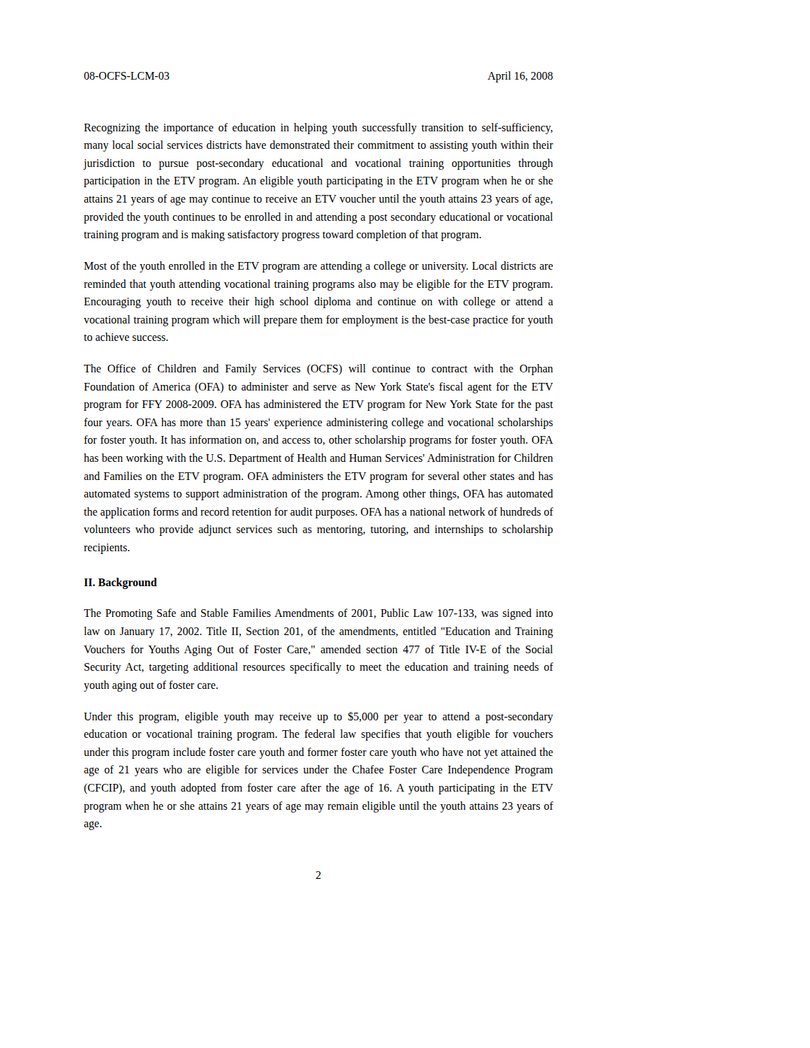08-OCFS-LCM-03 April 16, 2008
Recognizing the importance of education in helping youth successfully transition to self-sufficiency, many local social services districts have demonstrated their commitment to assisting youth within their jurisdiction to pursue post-secondary educational and vocational training opportunities through participation in the ETV program. An eligible youth participating in the ETV program when he or she attains 21 years of age may continue to receive an ETV voucher until the youth attains 23 years of age, provided the youth continues to be enrolled in and attending a post secondary educational or vocational training program and is making satisfactory progress toward completion of that program.
Most of the youth enrolled in the ETV program are attending a college or university. Local districts are reminded that youth attending vocational training programs also may be eligible for the ETV program. Encouraging youth to receive their high school diploma and continue on with college or attend a vocational training program which will prepare them for employment is the best-case practice for youth to achieve success.
The Office of Children and Family Services (OCFS) will continue to contract with the Orphan Foundation of America (OFA) to administer and serve as New York State's fiscal agent for the ETV program for FFY 2008-2009. OFA has administered the ETV program for New York State for the past four years. OFA has more than 15 years' experience administering college and vocational scholarships for foster youth. It has information on, and access to, other scholarship programs for foster youth. OFA has been working with the U.S. Department of Health and Human Services' Administration for Children and Families on the ETV program. OFA administers the ETV program for several other states and has automated systems to support administration of the program. Among other things, OFA has automated the application forms and record retention for audit purposes. OFA has a national network of hundreds of volunteers who provide adjunct services such as mentoring, tutoring, and internships to scholarship recipients.
II. Background
The Promoting Safe and Stable Families Amendments of 2001, Public Law 107-133, was signed into law on January 17, 2002. Title II, Section 201, of the amendments, entitled "Education and Training Vouchers for Youths Aging Out of Foster Care," amended section 477 of Title IV-E of the Social Security Act, targeting additional resources specifically to meet the education and training needs of youth aging out of foster care.
Under this program, eligible youth may receive up to $5,000 per year to attend a post-secondary education or vocational training program. The federal law specifies that youth eligible for vouchers under this program include foster care youth and former foster care youth who have not yet attained the age of 21 years who are eligible for services under the Chafee Foster Care Independence Program (CFCIP), and youth adopted from foster care after the age of 16. A youth participating in the ETV program when he or she attains 21 years of age may remain eligible until the youth attains 23 years of age.
2